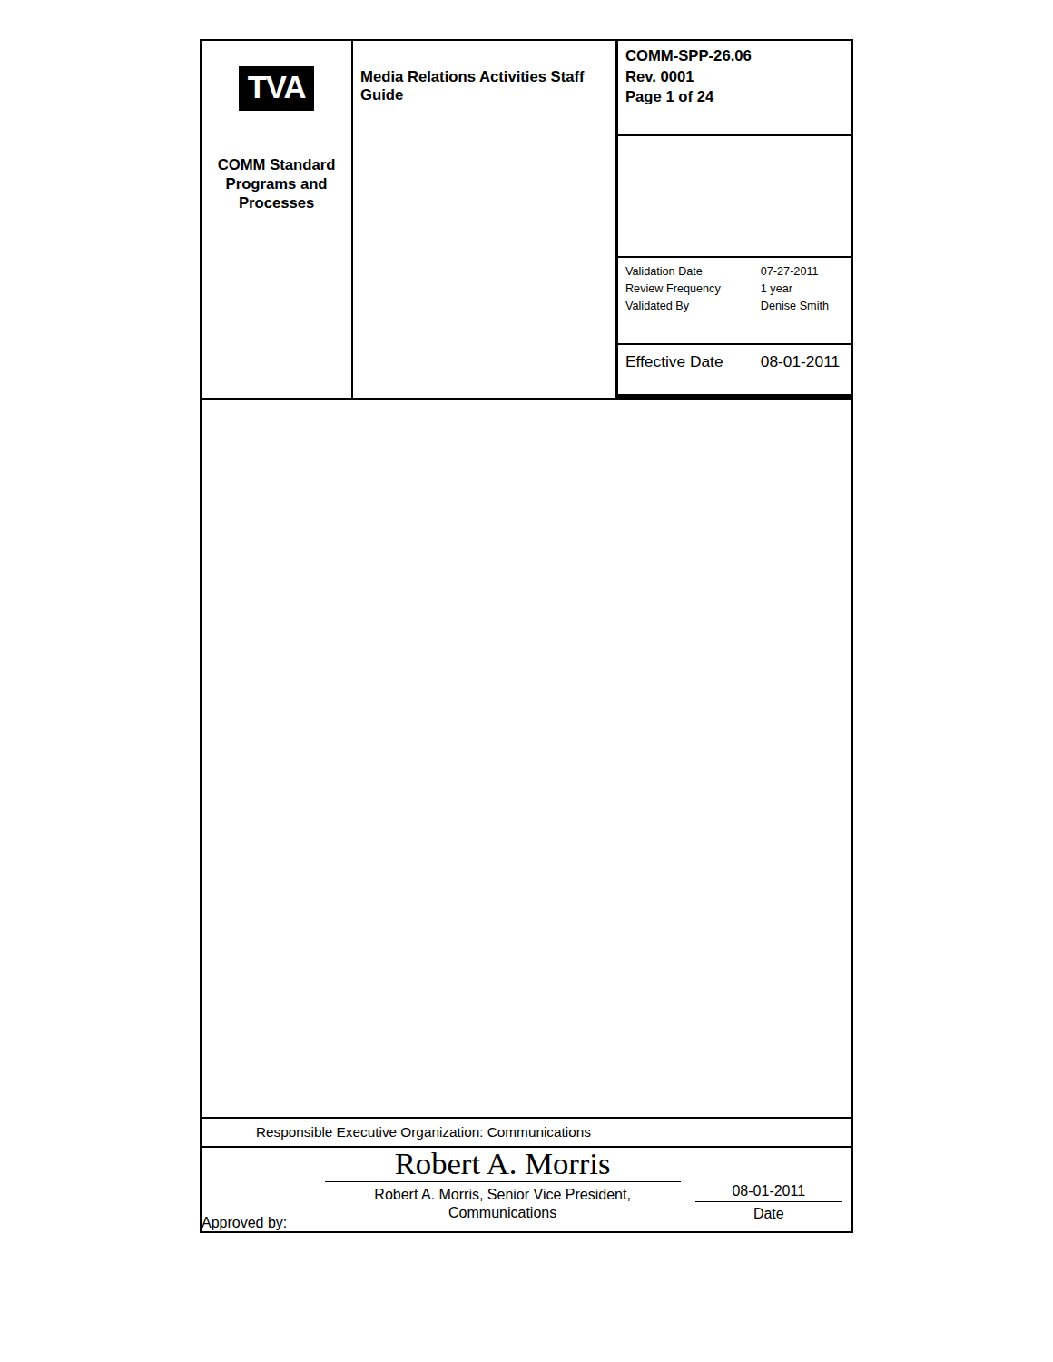| TVA COMM Standard Programs and Processes | Media Relations Activities Staff Guide | / COMM-SPP-26.06 Rev. 0001 Page 1 of 24 / / Validation Date 07-27-2011 Review Frequency 1 year Validated By Denise Smith / / Effective Date 08-01-2011 / |
| Responsible Executive Organization: Communications |
| / Approved by: / Robert A. Morris Robert A. Morris, Senior Vice President, Communications / 08-01-2011 Date / |